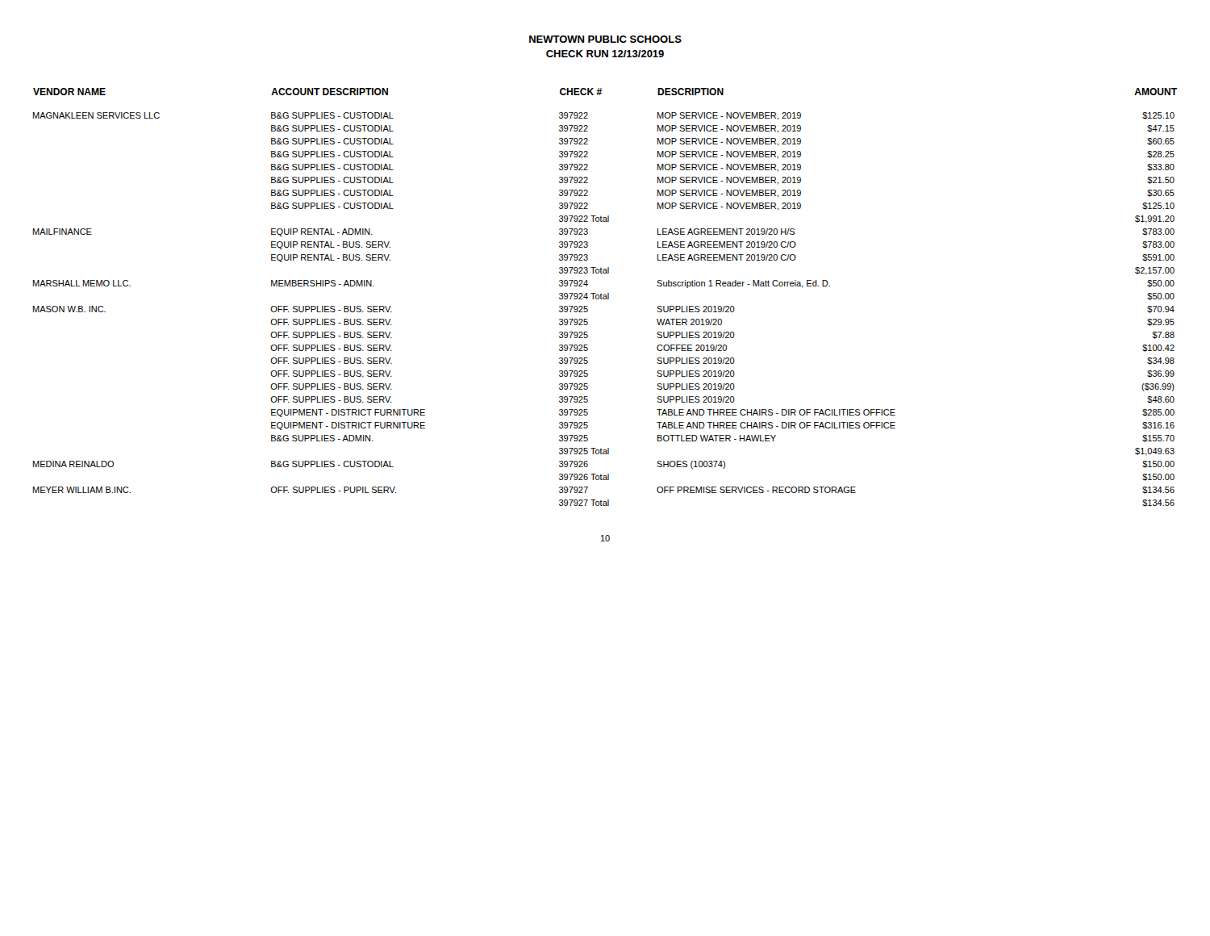NEWTOWN PUBLIC SCHOOLS
CHECK RUN 12/13/2019
| VENDOR NAME | ACCOUNT DESCRIPTION | CHECK # | DESCRIPTION | AMOUNT |
| --- | --- | --- | --- | --- |
| MAGNAKLEEN SERVICES LLC | B&G SUPPLIES - CUSTODIAL | 397922 | MOP SERVICE - NOVEMBER, 2019 | $125.10 |
| | B&G SUPPLIES - CUSTODIAL | 397922 | MOP SERVICE - NOVEMBER, 2019 | $47.15 |
| | B&G SUPPLIES - CUSTODIAL | 397922 | MOP SERVICE - NOVEMBER, 2019 | $60.65 |
| | B&G SUPPLIES - CUSTODIAL | 397922 | MOP SERVICE - NOVEMBER, 2019 | $28.25 |
| | B&G SUPPLIES - CUSTODIAL | 397922 | MOP SERVICE - NOVEMBER, 2019 | $33.80 |
| | B&G SUPPLIES - CUSTODIAL | 397922 | MOP SERVICE - NOVEMBER, 2019 | $21.50 |
| | B&G SUPPLIES - CUSTODIAL | 397922 | MOP SERVICE - NOVEMBER, 2019 | $30.65 |
| | B&G SUPPLIES - CUSTODIAL | 397922 | MOP SERVICE - NOVEMBER, 2019 | $125.10 |
| | | 397922 Total | | $1,991.20 |
| MAILFINANCE | EQUIP RENTAL - ADMIN. | 397923 | LEASE AGREEMENT 2019/20 H/S | $783.00 |
| | EQUIP RENTAL - BUS. SERV. | 397923 | LEASE AGREEMENT 2019/20 C/O | $783.00 |
| | EQUIP RENTAL - BUS. SERV. | 397923 | LEASE AGREEMENT 2019/20 C/O | $591.00 |
| | | 397923 Total | | $2,157.00 |
| MARSHALL MEMO LLC. | MEMBERSHIPS - ADMIN. | 397924 | Subscription 1 Reader - Matt Correia, Ed. D. | $50.00 |
| | | 397924 Total | | $50.00 |
| MASON W.B. INC. | OFF. SUPPLIES - BUS. SERV. | 397925 | SUPPLIES 2019/20 | $70.94 |
| | OFF. SUPPLIES - BUS. SERV. | 397925 | WATER 2019/20 | $29.95 |
| | OFF. SUPPLIES - BUS. SERV. | 397925 | SUPPLIES 2019/20 | $7.88 |
| | OFF. SUPPLIES - BUS. SERV. | 397925 | COFFEE 2019/20 | $100.42 |
| | OFF. SUPPLIES - BUS. SERV. | 397925 | SUPPLIES 2019/20 | $34.98 |
| | OFF. SUPPLIES - BUS. SERV. | 397925 | SUPPLIES 2019/20 | $36.99 |
| | OFF. SUPPLIES - BUS. SERV. | 397925 | SUPPLIES 2019/20 | ($36.99) |
| | OFF. SUPPLIES - BUS. SERV. | 397925 | SUPPLIES 2019/20 | $48.60 |
| | EQUIPMENT - DISTRICT FURNITURE | 397925 | TABLE AND THREE CHAIRS - DIR OF FACILITIES OFFICE | $285.00 |
| | EQUIPMENT - DISTRICT FURNITURE | 397925 | TABLE AND THREE CHAIRS - DIR OF FACILITIES OFFICE | $316.16 |
| | B&G SUPPLIES - ADMIN. | 397925 | BOTTLED WATER - HAWLEY | $155.70 |
| | | 397925 Total | | $1,049.63 |
| MEDINA REINALDO | B&G SUPPLIES - CUSTODIAL | 397926 | SHOES (100374) | $150.00 |
| | | 397926 Total | | $150.00 |
| MEYER WILLIAM B.INC. | OFF. SUPPLIES - PUPIL SERV. | 397927 | OFF PREMISE SERVICES - RECORD STORAGE | $134.56 |
| | | 397927 Total | | $134.56 |
10